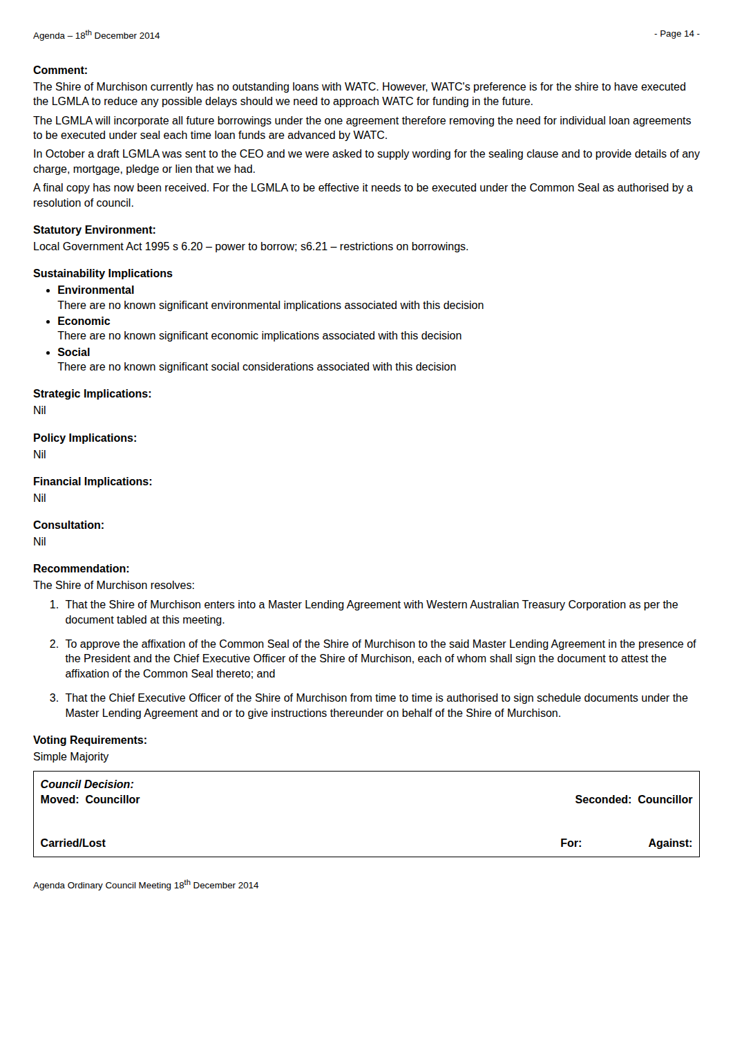Agenda – 18th December 2014 - Page 14 -
Comment:
The Shire of Murchison currently has no outstanding loans with WATC. However, WATC's preference is for the shire to have executed the LGMLA to reduce any possible delays should we need to approach WATC for funding in the future.
The LGMLA will incorporate all future borrowings under the one agreement therefore removing the need for individual loan agreements to be executed under seal each time loan funds are advanced by WATC.
In October a draft LGMLA was sent to the CEO and we were asked to supply wording for the sealing clause and to provide details of any charge, mortgage, pledge or lien that we had.
A final copy has now been received. For the LGMLA to be effective it needs to be executed under the Common Seal as authorised by a resolution of council.
Statutory Environment:
Local Government Act 1995 s 6.20 – power to borrow; s6.21 – restrictions on borrowings.
Sustainability Implications
Environmental There are no known significant environmental implications associated with this decision
Economic There are no known significant economic implications associated with this decision
Social There are no known significant social considerations associated with this decision
Strategic Implications:
Nil
Policy Implications:
Nil
Financial Implications:
Nil
Consultation:
Nil
Recommendation:
The Shire of Murchison resolves:
That the Shire of Murchison enters into a Master Lending Agreement with Western Australian Treasury Corporation as per the document tabled at this meeting.
To approve the affixation of the Common Seal of the Shire of Murchison to the said Master Lending Agreement in the presence of the President and the Chief Executive Officer of the Shire of Murchison, each of whom shall sign the document to attest the affixation of the Common Seal thereto; and
That the Chief Executive Officer of the Shire of Murchison from time to time is authorised to sign schedule documents under the Master Lending Agreement and or to give instructions thereunder on behalf of the Shire of Murchison.
Voting Requirements:
Simple Majority
Council Decision:
Moved: Councillor Seconded: Councillor
Carried/Lost For: Against:
Agenda Ordinary Council Meeting 18th December 2014